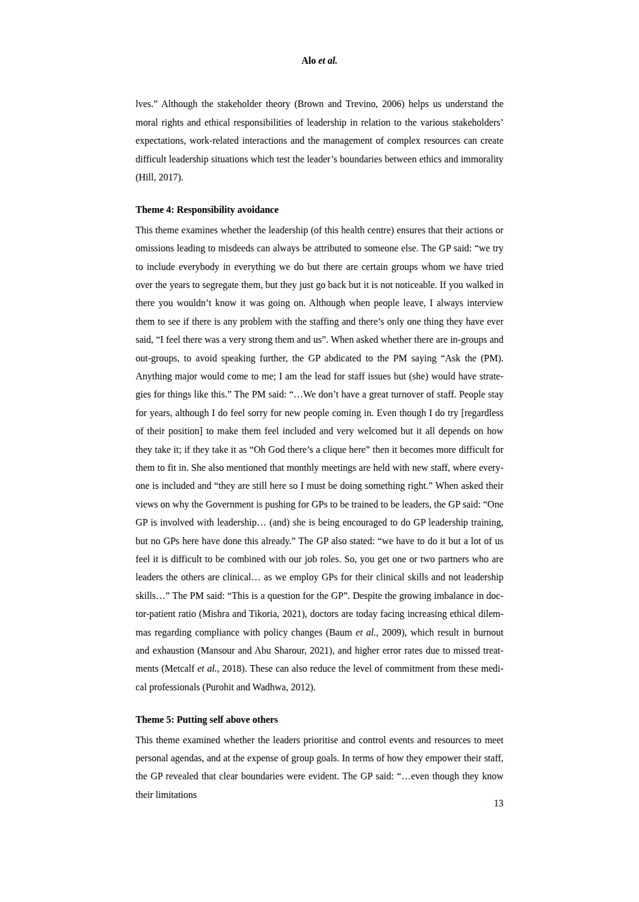Alo et al.
lves.” Although the stakeholder theory (Brown and Trevino, 2006) helps us understand the moral rights and ethical responsibilities of leadership in relation to the various stakeholders’ expectations, work-related interactions and the management of complex resources can create difficult leadership situations which test the leader’s boundaries between ethics and immorality (Hill, 2017).
Theme 4: Responsibility avoidance
This theme examines whether the leadership (of this health centre) ensures that their actions or omissions leading to misdeeds can always be attributed to someone else. The GP said: “we try to include everybody in everything we do but there are certain groups whom we have tried over the years to segregate them, but they just go back but it is not noticeable. If you walked in there you wouldn’t know it was going on. Although when people leave, I always interview them to see if there is any problem with the staffing and there’s only one thing they have ever said, “I feel there was a very strong them and us”. When asked whether there are in-groups and out-groups, to avoid speaking further, the GP abdicated to the PM saying “Ask the (PM). Anything major would come to me; I am the lead for staff issues but (she) would have strategies for things like this.” The PM said: “…We don’t have a great turnover of staff. People stay for years, although I do feel sorry for new people coming in. Even though I do try [regardless of their position] to make them feel included and very welcomed but it all depends on how they take it; if they take it as “Oh God there’s a clique here” then it becomes more difficult for them to fit in. She also mentioned that monthly meetings are held with new staff, where everyone is included and “they are still here so I must be doing something right.” When asked their views on why the Government is pushing for GPs to be trained to be leaders, the GP said: “One GP is involved with leadership… (and) she is being encouraged to do GP leadership training, but no GPs here have done this already.” The GP also stated: “we have to do it but a lot of us feel it is difficult to be combined with our job roles. So, you get one or two partners who are leaders the others are clinical… as we employ GPs for their clinical skills and not leadership skills…” The PM said: “This is a question for the GP”. Despite the growing imbalance in doctor-patient ratio (Mishra and Tikoria, 2021), doctors are today facing increasing ethical dilemmas regarding compliance with policy changes (Baum et al., 2009), which result in burnout and exhaustion (Mansour and Abu Sharour, 2021), and higher error rates due to missed treatments (Metcalf et al., 2018). These can also reduce the level of commitment from these medical professionals (Purohit and Wadhwa, 2012).
Theme 5: Putting self above others
This theme examined whether the leaders prioritise and control events and resources to meet personal agendas, and at the expense of group goals. In terms of how they empower their staff, the GP revealed that clear boundaries were evident. The GP said: “…even though they know their limitations
13